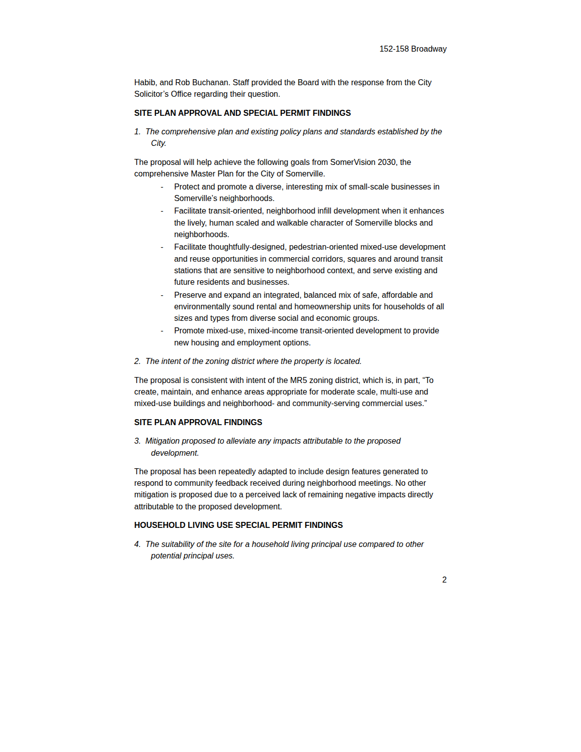152-158 Broadway
Habib, and Rob Buchanan. Staff provided the Board with the response from the City Solicitor’s Office regarding their question.
SITE PLAN APPROVAL AND SPECIAL PERMIT FINDINGS
1. The comprehensive plan and existing policy plans and standards established by the City.
The proposal will help achieve the following goals from SomerVision 2030, the comprehensive Master Plan for the City of Somerville.
Protect and promote a diverse, interesting mix of small-scale businesses in Somerville’s neighborhoods.
Facilitate transit-oriented, neighborhood infill development when it enhances the lively, human scaled and walkable character of Somerville blocks and neighborhoods.
Facilitate thoughtfully-designed, pedestrian-oriented mixed-use development and reuse opportunities in commercial corridors, squares and around transit stations that are sensitive to neighborhood context, and serve existing and future residents and businesses.
Preserve and expand an integrated, balanced mix of safe, affordable and environmentally sound rental and homeownership units for households of all sizes and types from diverse social and economic groups.
Promote mixed-use, mixed-income transit-oriented development to provide new housing and employment options.
2. The intent of the zoning district where the property is located.
The proposal is consistent with intent of the MR5 zoning district, which is, in part, “To create, maintain, and enhance areas appropriate for moderate scale, multi-use and mixed-use buildings and neighborhood- and community-serving commercial uses.”
SITE PLAN APPROVAL FINDINGS
3. Mitigation proposed to alleviate any impacts attributable to the proposed development.
The proposal has been repeatedly adapted to include design features generated to respond to community feedback received during neighborhood meetings. No other mitigation is proposed due to a perceived lack of remaining negative impacts directly attributable to the proposed development.
HOUSEHOLD LIVING USE SPECIAL PERMIT FINDINGS
4. The suitability of the site for a household living principal use compared to other potential principal uses.
2